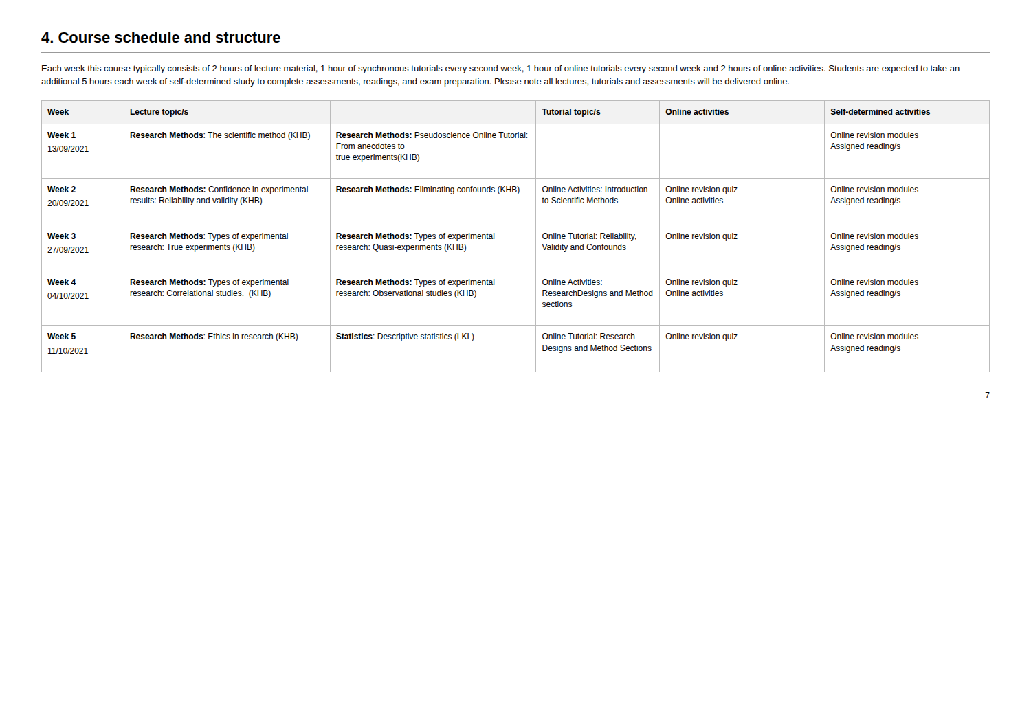4. Course schedule and structure
Each week this course typically consists of 2 hours of lecture material, 1 hour of synchronous tutorials every second week, 1 hour of online tutorials every second week and 2 hours of online activities. Students are expected to take an additional 5 hours each week of self-determined study to complete assessments, readings, and exam preparation. Please note all lectures, tutorials and assessments will be delivered online.
| Week | Lecture topic/s | | Tutorial topic/s | Online activities | Self-determined activities |
| --- | --- | --- | --- | --- | --- |
| Week 1 13/09/2021 | Research Methods : The scientific method (KHB) | Research Methods: Pseudoscience Online Tutorial: From anecdotes to true experiments(KHB) | | | Online revision modules Assigned reading/s |
| Week 2 20/09/2021 | Research Methods: Confidence in experimental results: Reliability and validity (KHB) | Research Methods: Eliminating confounds (KHB) | Online Activities: Introduction to Scientific Methods | Online revision quiz Online activities | Online revision modules Assigned reading/s |
| Week 3 27/09/2021 | Research Methods : Types of experimental research: True experiments (KHB) | Research Methods: Types of experimental research: Quasi-experiments (KHB) | Online Tutorial: Reliability, Validity and Confounds | Online revision quiz | Online revision modules Assigned reading/s |
| Week 4 04/10/2021 | Research Methods: Types of experimental research: Correlational studies. (KHB) | Research Methods: Types of experimental research: Observational studies (KHB) | Online Activities: ResearchDesigns and Method sections | Online revision quiz Online activities | Online revision modules Assigned reading/s |
| Week 5 11/10/2021 | Research Methods : Ethics in research (KHB) | Statistics : Descriptive statistics (LKL) | Online Tutorial: Research Designs and Method Sections | Online revision quiz | Online revision modules Assigned reading/s |
7